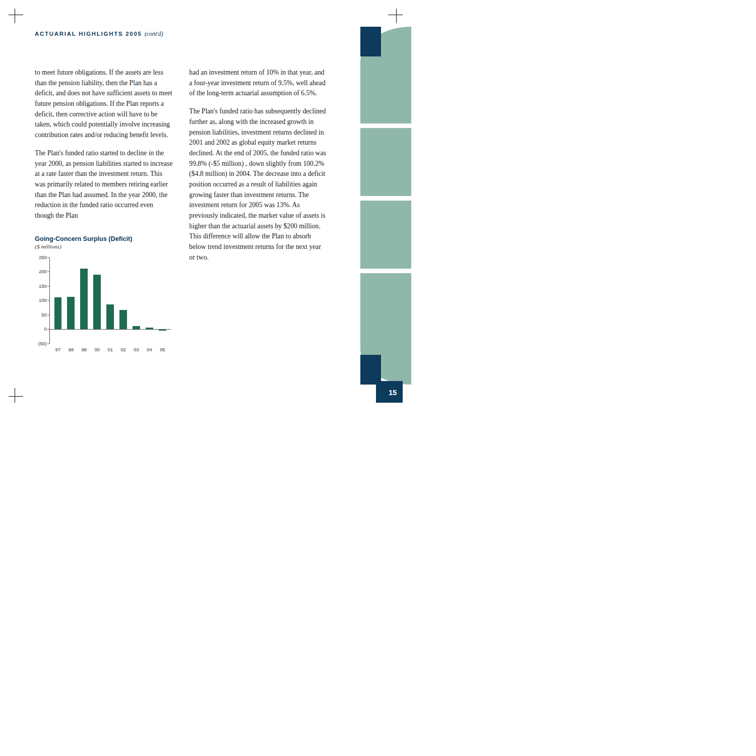INTRODUCTION
HEPP/HEBP
HEPP
HEBP
15
ACTUARIAL HIGHLIGHTS 2005 (cont'd)
to meet future obligations. If the assets are less than the pension liability, then the Plan has a deficit, and does not have sufficient assets to meet future pension obligations. If the Plan reports a deficit, then corrective action will have to be taken, which could potentially involve increasing contribution rates and/or reducing benefit levels.
The Plan's funded ratio started to decline in the year 2000, as pension liabilities started to increase at a rate faster than the investment return. This was primarily related to members retiring earlier than the Plan had assumed. In the year 2000, the reduction in the funded ratio occurred even though the Plan
Going-Concern Surplus (Deficit)
($ millions)
250
200
150
100
50
0
(50)
97
98
99
00
01
02
03
04
05
had an investment return of 10% in that year, and a four-year investment return of 9.5%, well ahead of the long-term actuarial assumption of 6.5%.
The Plan's funded ratio has subsequently declined further as, along with the increased growth in pension liabilities, investment returns declined in 2001 and 2002 as global equity market returns declined. At the end of 2005, the funded ratio was 99.8% (-$5 million) , down slightly from 100.2% ($4.8 million) in 2004. The decrease into a deficit position occurred as a result of liabilities again growing faster than investment returns. The investment return for 2005 was 13%. As previously indicated, the market value of assets is higher than the actuarial assets by $200 million. This difference will allow the Plan to absorb below trend investment returns for the next year or two.